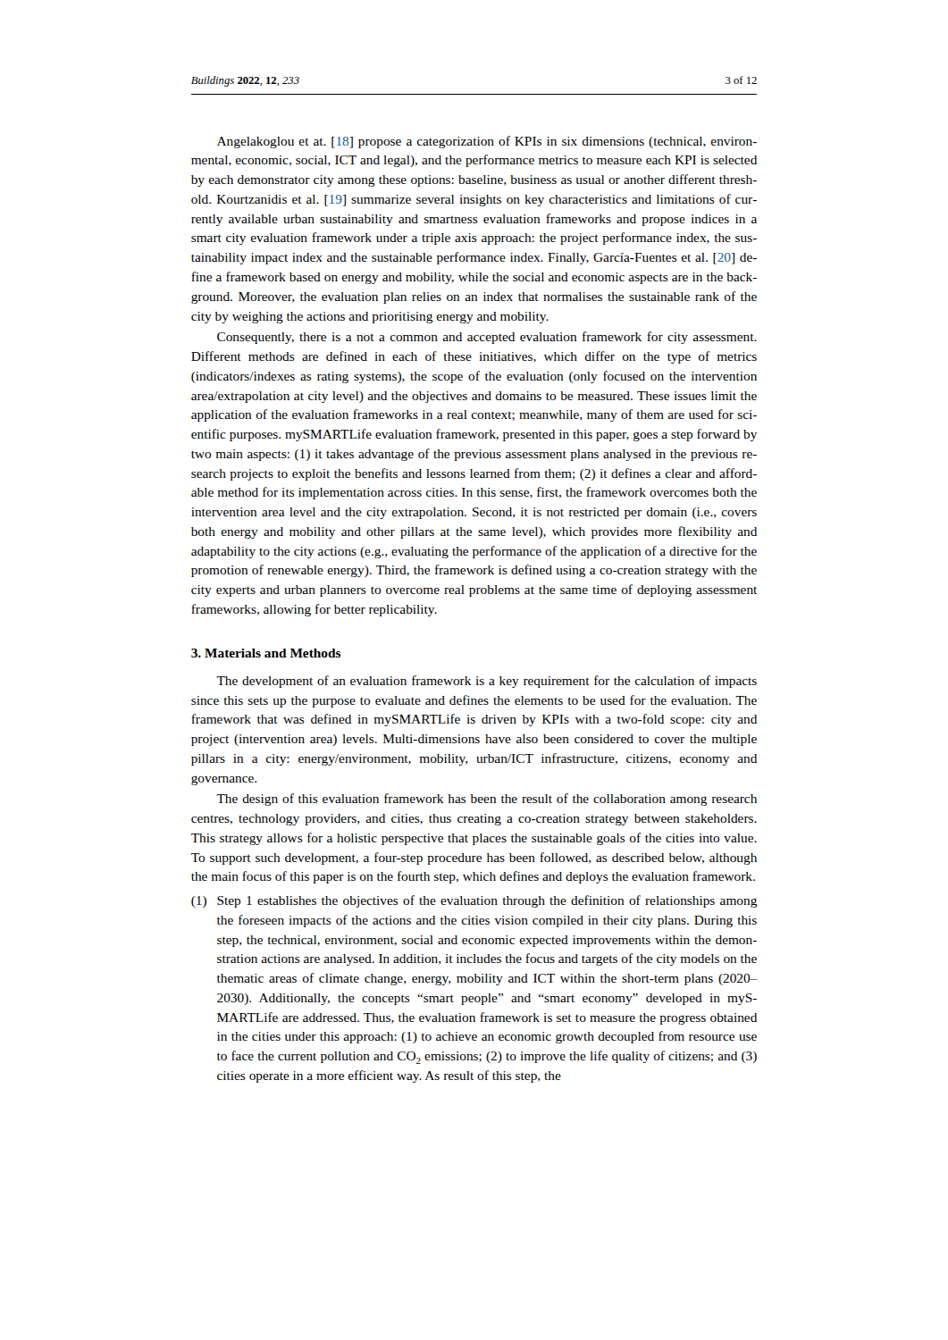Buildings 2022, 12, 233 3 of 12
Angelakoglou et at. [18] propose a categorization of KPIs in six dimensions (technical, environmental, economic, social, ICT and legal), and the performance metrics to measure each KPI is selected by each demonstrator city among these options: baseline, business as usual or another different threshold. Kourtzanidis et al. [19] summarize several insights on key characteristics and limitations of currently available urban sustainability and smartness evaluation frameworks and propose indices in a smart city evaluation framework under a triple axis approach: the project performance index, the sustainability impact index and the sustainable performance index. Finally, García-Fuentes et al. [20] define a framework based on energy and mobility, while the social and economic aspects are in the background. Moreover, the evaluation plan relies on an index that normalises the sustainable rank of the city by weighing the actions and prioritising energy and mobility.
Consequently, there is a not a common and accepted evaluation framework for city assessment. Different methods are defined in each of these initiatives, which differ on the type of metrics (indicators/indexes as rating systems), the scope of the evaluation (only focused on the intervention area/extrapolation at city level) and the objectives and domains to be measured. These issues limit the application of the evaluation frameworks in a real context; meanwhile, many of them are used for scientific purposes. mySMARTLife evaluation framework, presented in this paper, goes a step forward by two main aspects: (1) it takes advantage of the previous assessment plans analysed in the previous research projects to exploit the benefits and lessons learned from them; (2) it defines a clear and affordable method for its implementation across cities. In this sense, first, the framework overcomes both the intervention area level and the city extrapolation. Second, it is not restricted per domain (i.e., covers both energy and mobility and other pillars at the same level), which provides more flexibility and adaptability to the city actions (e.g., evaluating the performance of the application of a directive for the promotion of renewable energy). Third, the framework is defined using a co-creation strategy with the city experts and urban planners to overcome real problems at the same time of deploying assessment frameworks, allowing for better replicability.
3. Materials and Methods
The development of an evaluation framework is a key requirement for the calculation of impacts since this sets up the purpose to evaluate and defines the elements to be used for the evaluation. The framework that was defined in mySMARTLife is driven by KPIs with a two-fold scope: city and project (intervention area) levels. Multi-dimensions have also been considered to cover the multiple pillars in a city: energy/environment, mobility, urban/ICT infrastructure, citizens, economy and governance.
The design of this evaluation framework has been the result of the collaboration among research centres, technology providers, and cities, thus creating a co-creation strategy between stakeholders. This strategy allows for a holistic perspective that places the sustainable goals of the cities into value. To support such development, a four-step procedure has been followed, as described below, although the main focus of this paper is on the fourth step, which defines and deploys the evaluation framework.
(1) Step 1 establishes the objectives of the evaluation through the definition of relationships among the foreseen impacts of the actions and the cities vision compiled in their city plans. During this step, the technical, environment, social and economic expected improvements within the demonstration actions are analysed. In addition, it includes the focus and targets of the city models on the thematic areas of climate change, energy, mobility and ICT within the short-term plans (2020–2030). Additionally, the concepts “smart people” and “smart economy” developed in mySMARTLife are addressed. Thus, the evaluation framework is set to measure the progress obtained in the cities under this approach: (1) to achieve an economic growth decoupled from resource use to face the current pollution and CO2 emissions; (2) to improve the life quality of citizens; and (3) cities operate in a more efficient way. As result of this step, the